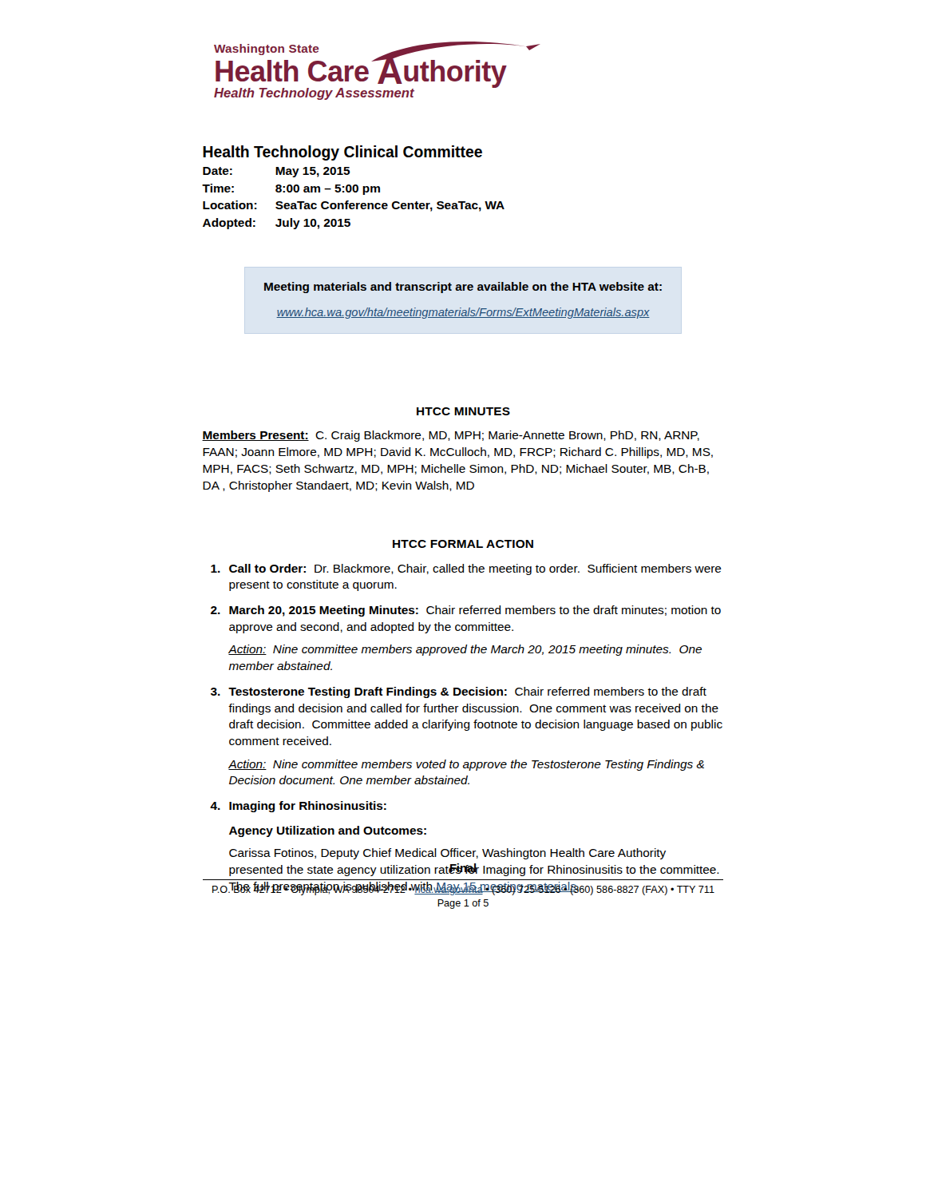Washington State
Health Care Authority
Health Technology Assessment
Health Technology Clinical Committee
| Date: | May 15, 2015 |
| Time: | 8:00 am – 5:00 pm |
| Location: | SeaTac Conference Center, SeaTac, WA |
| Adopted: | July 10, 2015 |
Meeting materials and transcript are available on the HTA website at:
www.hca.wa.gov/hta/meetingmaterials/Forms/ExtMeetingMaterials.aspx
HTCC MINUTES
Members Present: C. Craig Blackmore, MD, MPH; Marie-Annette Brown, PhD, RN, ARNP, FAAN; Joann Elmore, MD MPH; David K. McCulloch, MD, FRCP; Richard C. Phillips, MD, MS, MPH, FACS; Seth Schwartz, MD, MPH; Michelle Simon, PhD, ND; Michael Souter, MB, Ch-B, DA , Christopher Standaert, MD; Kevin Walsh, MD
HTCC FORMAL ACTION
Call to Order: Dr. Blackmore, Chair, called the meeting to order. Sufficient members were present to constitute a quorum.
March 20, 2015 Meeting Minutes: Chair referred members to the draft minutes; motion to approve and second, and adopted by the committee.
Action: Nine committee members approved the March 20, 2015 meeting minutes. One member abstained.
Testosterone Testing Draft Findings & Decision: Chair referred members to the draft findings and decision and called for further discussion. One comment was received on the draft decision. Committee added a clarifying footnote to decision language based on public comment received.
Action: Nine committee members voted to approve the Testosterone Testing Findings & Decision document. One member abstained.
Imaging for Rhinosinusitis:
Agency Utilization and Outcomes:
Carissa Fotinos, Deputy Chief Medical Officer, Washington Health Care Authority presented the state agency utilization rates for Imaging for Rhinosinusitis to the committee. The full presentation is published with May 15 meeting materials.
Final
P.O. Box 42712 • Olympia, WA 98504-2712 • hca.wa.gov/hta • (360) 725-5126 • (360) 586-8827 (FAX) • TTY 711
Page 1 of 5